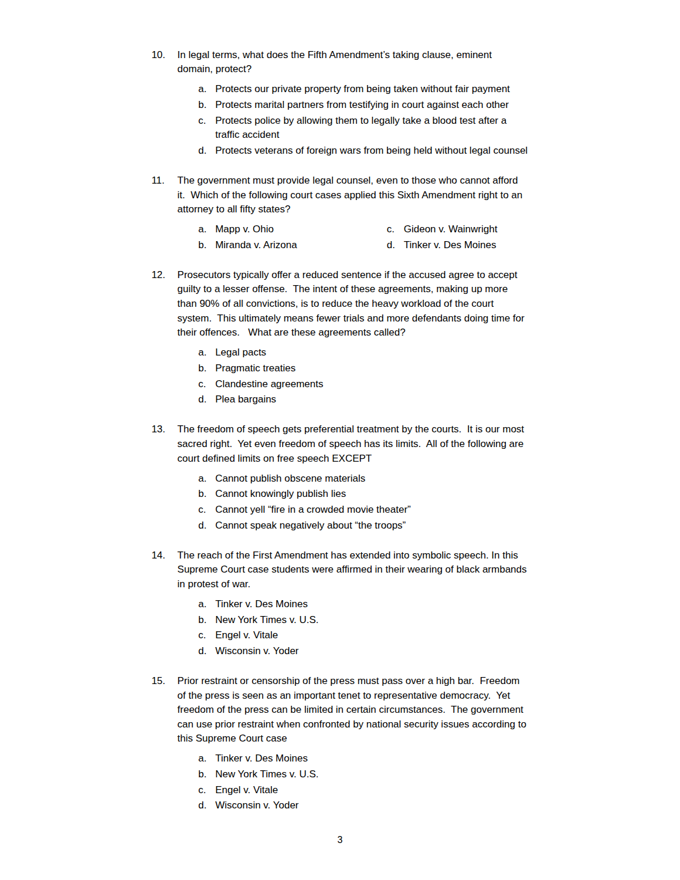In legal terms, what does the Fifth Amendment’s taking clause, eminent domain, protect?
a. Protects our private property from being taken without fair payment
b. Protects marital partners from testifying in court against each other
c. Protects police by allowing them to legally take a blood test after a traffic accident
d. Protects veterans of foreign wars from being held without legal counsel
The government must provide legal counsel, even to those who cannot afford it. Which of the following court cases applied this Sixth Amendment right to an attorney to all fifty states?
a. Mapp v. Ohio
c. Gideon v. Wainwright
b. Miranda v. Arizona
d. Tinker v. Des Moines
Prosecutors typically offer a reduced sentence if the accused agree to accept guilty to a lesser offense. The intent of these agreements, making up more than 90% of all convictions, is to reduce the heavy workload of the court system. This ultimately means fewer trials and more defendants doing time for their offences. What are these agreements called?
a. Legal pacts
b. Pragmatic treaties
c. Clandestine agreements
d. Plea bargains
The freedom of speech gets preferential treatment by the courts. It is our most sacred right. Yet even freedom of speech has its limits. All of the following are court defined limits on free speech EXCEPT
a. Cannot publish obscene materials
b. Cannot knowingly publish lies
c. Cannot yell “fire in a crowded movie theater”
d. Cannot speak negatively about “the troops”
The reach of the First Amendment has extended into symbolic speech. In this Supreme Court case students were affirmed in their wearing of black armbands in protest of war.
a. Tinker v. Des Moines
b. New York Times v. U.S.
c. Engel v. Vitale
d. Wisconsin v. Yoder
Prior restraint or censorship of the press must pass over a high bar. Freedom of the press is seen as an important tenet to representative democracy. Yet freedom of the press can be limited in certain circumstances. The government can use prior restraint when confronted by national security issues according to this Supreme Court case
a. Tinker v. Des Moines
b. New York Times v. U.S.
c. Engel v. Vitale
d. Wisconsin v. Yoder
3